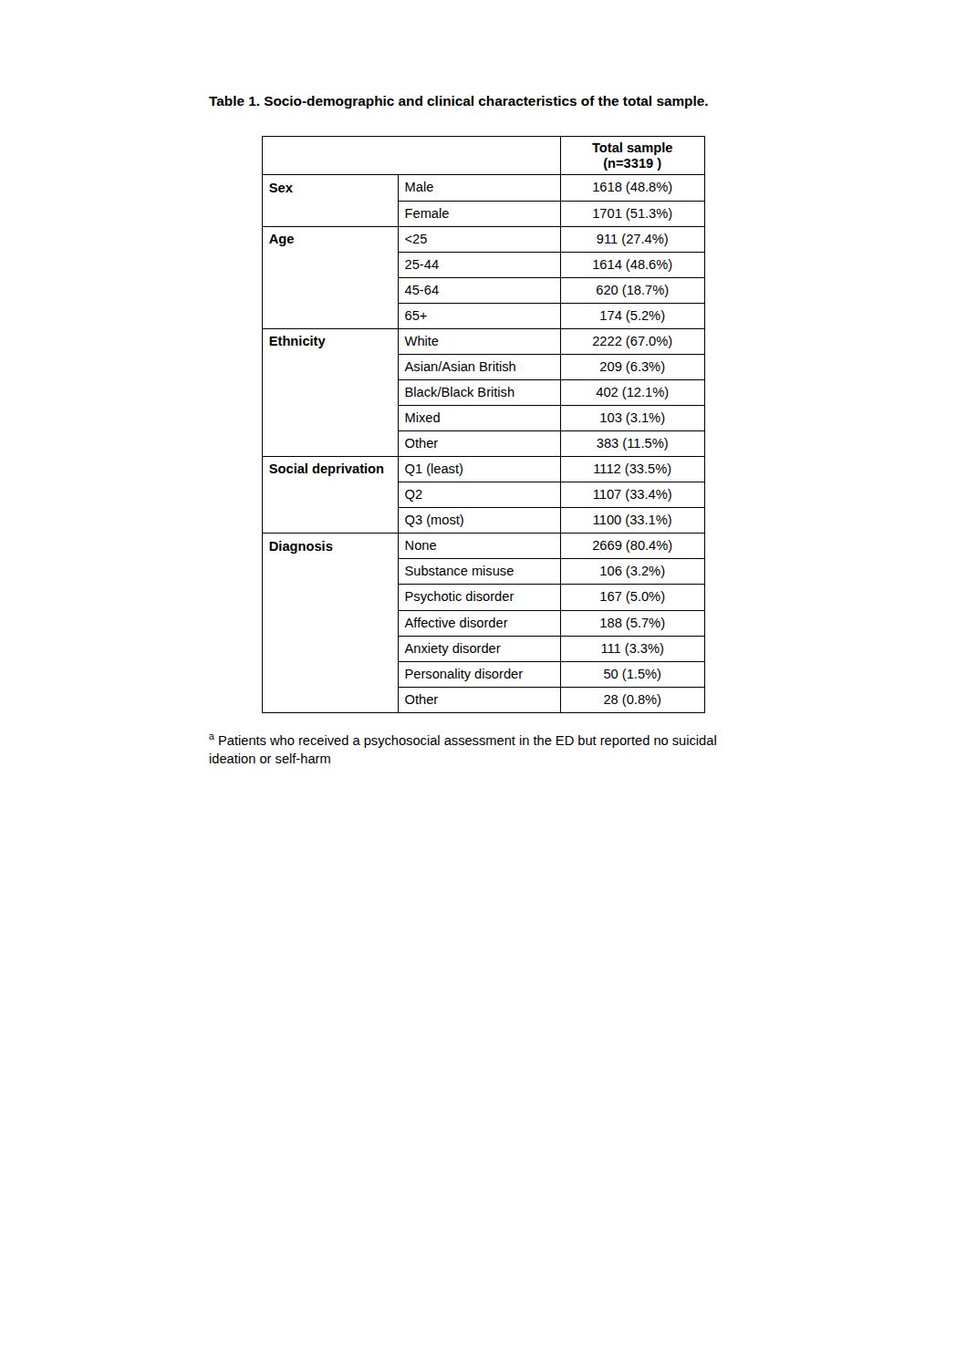Table 1. Socio-demographic and clinical characteristics of the total sample.
| | Total sample (n=3319 ) |
| --- | --- |
| Sex | Male | 1618 (48.8%) |
| | Female | 1701 (51.3%) |
| Age | <25 | 911 (27.4%) |
| | 25-44 | 1614 (48.6%) |
| | 45-64 | 620 (18.7%) |
| | 65+ | 174 (5.2%) |
| Ethnicity | White | 2222 (67.0%) |
| | Asian/Asian British | 209 (6.3%) |
| | Black/Black British | 402 (12.1%) |
| | Mixed | 103 (3.1%) |
| | Other | 383 (11.5%) |
| Social deprivation | Q1 (least) | 1112 (33.5%) |
| | Q2 | 1107 (33.4%) |
| | Q3 (most) | 1100 (33.1%) |
| Diagnosis | None | 2669 (80.4%) |
| | Substance misuse | 106 (3.2%) |
| | Psychotic disorder | 167 (5.0%) |
| | Affective disorder | 188 (5.7%) |
| | Anxiety disorder | 111 (3.3%) |
| | Personality disorder | 50 (1.5%) |
| | Other | 28 (0.8%) |
a Patients who received a psychosocial assessment in the ED but reported no suicidal ideation or self-harm